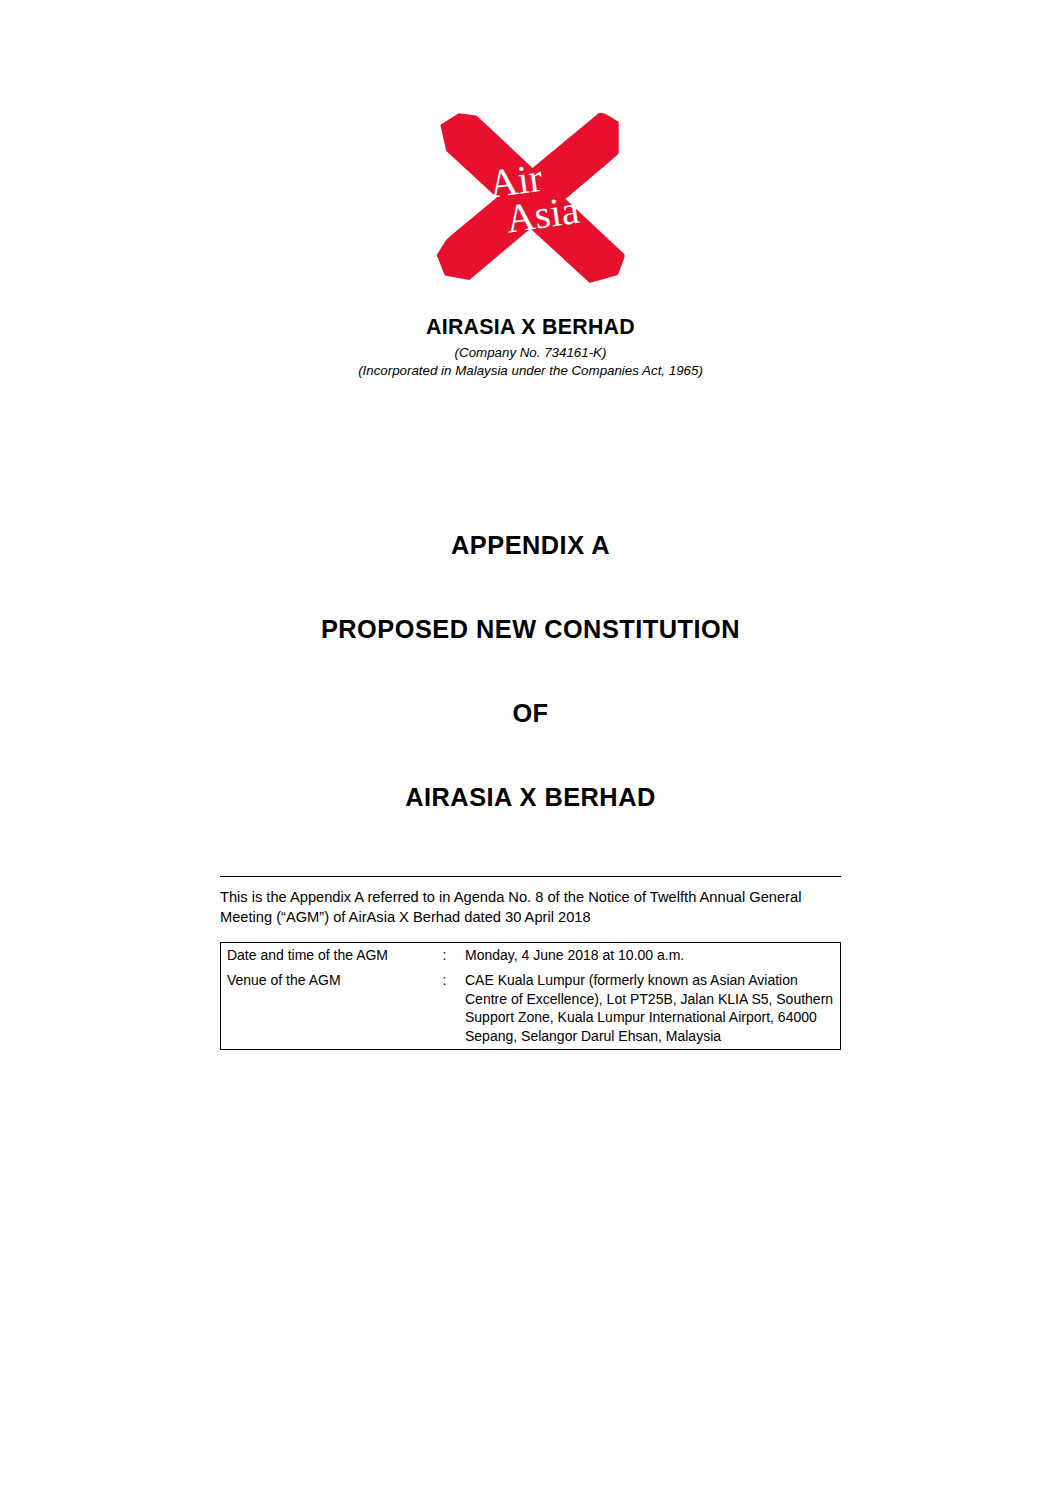Air Asia
AIRASIA X BERHAD
(Company No. 734161-K)
(Incorporated in Malaysia under the Companies Act, 1965)
APPENDIX A
PROPOSED NEW CONSTITUTION
OF
AIRASIA X BERHAD
This is the Appendix A referred to in Agenda No. 8 of the Notice of Twelfth Annual General Meeting (“AGM”) of AirAsia X Berhad dated 30 April 2018
| Date and time of the AGM | : | Monday, 4 June 2018 at 10.00 a.m. |
| Venue of the AGM | : | CAE Kuala Lumpur (formerly known as Asian Aviation Centre of Excellence), Lot PT25B, Jalan KLIA S5, Southern Support Zone, Kuala Lumpur International Airport, 64000 Sepang, Selangor Darul Ehsan, Malaysia |